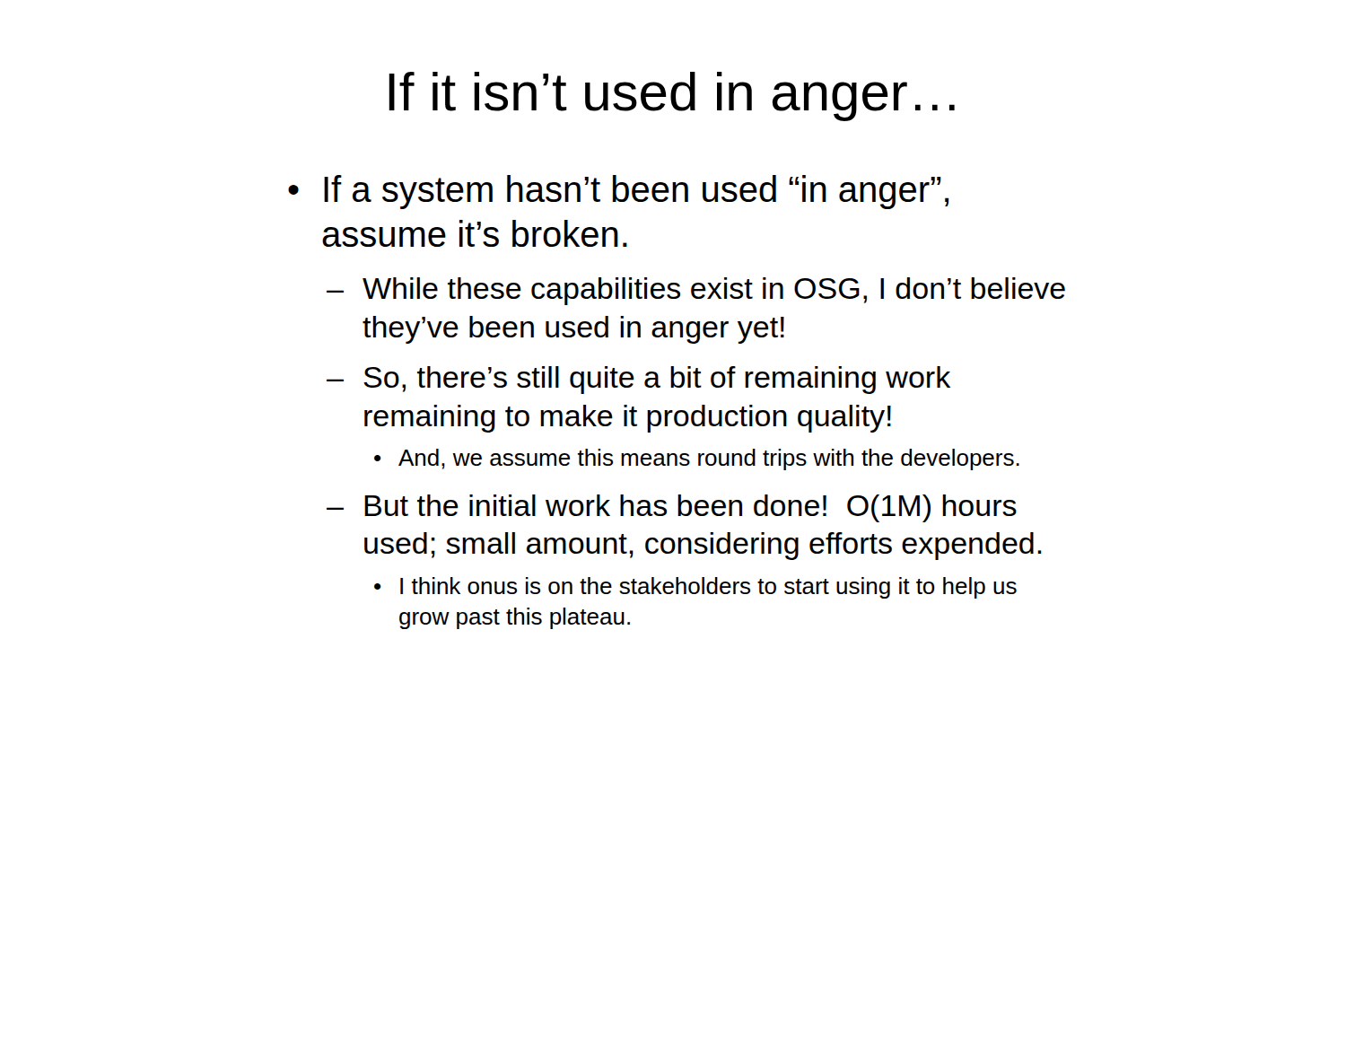If it isn’t used in anger…
If a system hasn’t been used “in anger”, assume it’s broken.
While these capabilities exist in OSG, I don’t believe they’ve been used in anger yet!
So, there’s still quite a bit of remaining work remaining to make it production quality!
And, we assume this means round trips with the developers.
But the initial work has been done! O(1M) hours used; small amount, considering efforts expended.
I think onus is on the stakeholders to start using it to help us grow past this plateau.